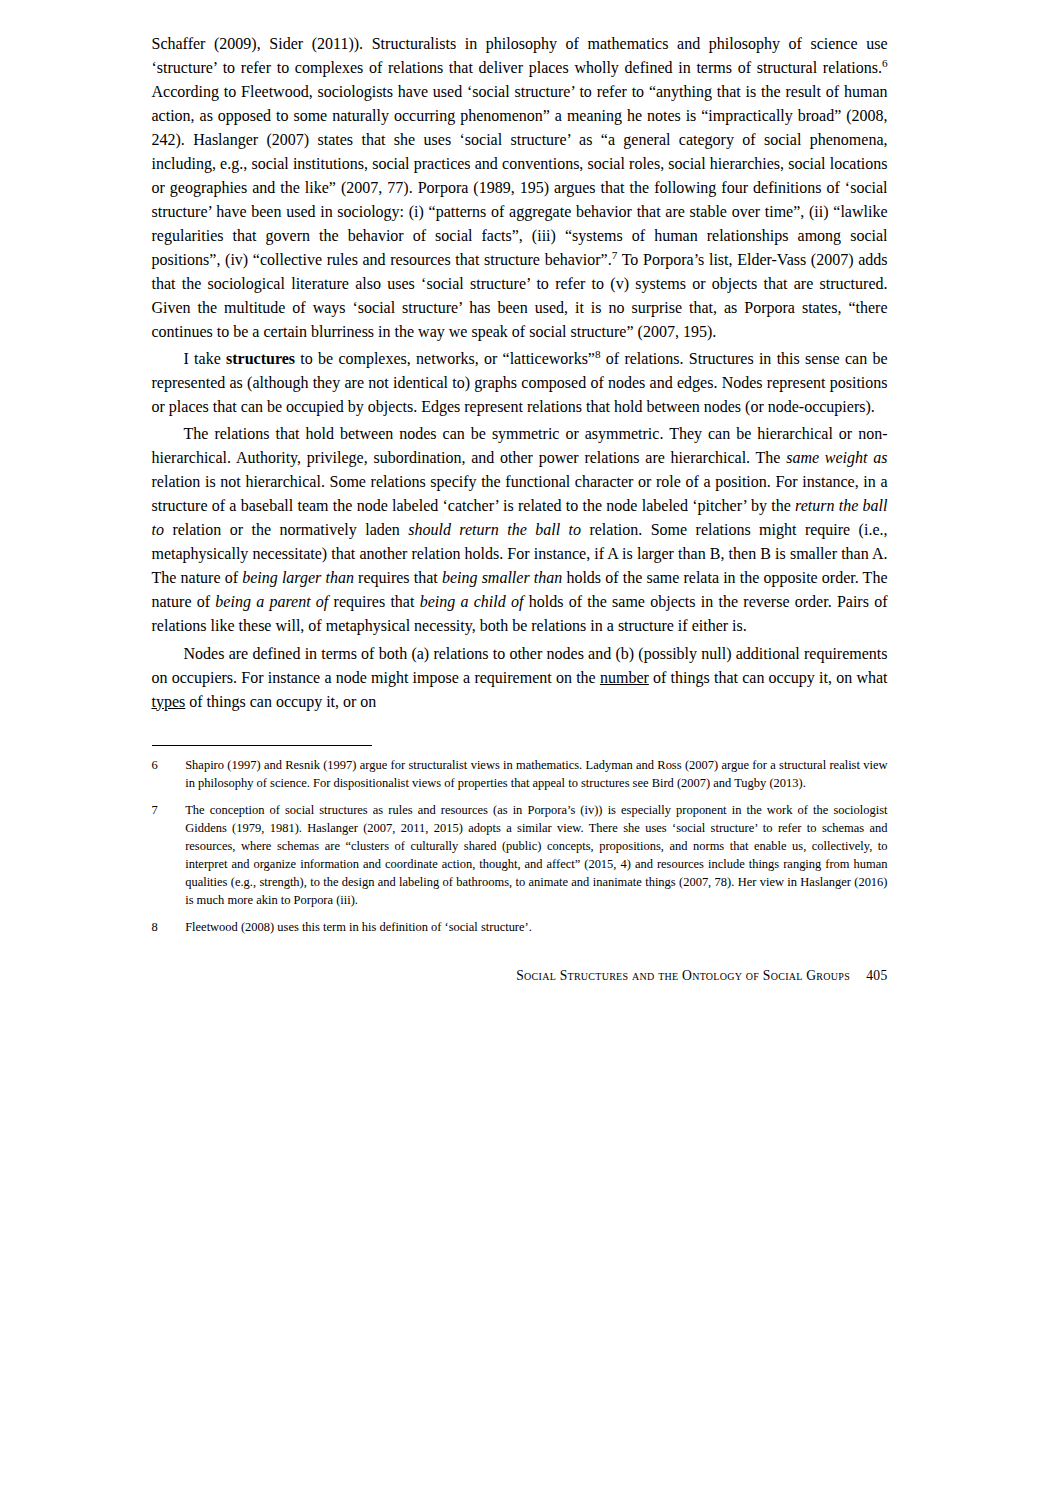Schaffer (2009), Sider (2011)). Structuralists in philosophy of mathematics and philosophy of science use ‘structure’ to refer to complexes of relations that deliver places wholly defined in terms of structural relations.6 According to Fleetwood, sociologists have used ‘social structure’ to refer to “anything that is the result of human action, as opposed to some naturally occurring phenomenon” a meaning he notes is “impractically broad” (2008, 242). Haslanger (2007) states that she uses ‘social structure’ as “a general category of social phenomena, including, e.g., social institutions, social practices and conventions, social roles, social hierarchies, social locations or geographies and the like” (2007, 77). Porpora (1989, 195) argues that the following four definitions of ‘social structure’ have been used in sociology: (i) “patterns of aggregate behavior that are stable over time”, (ii) “lawlike regularities that govern the behavior of social facts”, (iii) “systems of human relationships among social positions”, (iv) “collective rules and resources that structure behavior”.7 To Porpora’s list, Elder-Vass (2007) adds that the sociological literature also uses ‘social structure’ to refer to (v) systems or objects that are structured. Given the multitude of ways ‘social structure’ has been used, it is no surprise that, as Porpora states, “there continues to be a certain blurriness in the way we speak of social structure” (2007, 195).
I take structures to be complexes, networks, or “latticeworks”8 of relations. Structures in this sense can be represented as (although they are not identical to) graphs composed of nodes and edges. Nodes represent positions or places that can be occupied by objects. Edges represent relations that hold between nodes (or node-occupiers).
The relations that hold between nodes can be symmetric or asymmetric. They can be hierarchical or non-hierarchical. Authority, privilege, subordination, and other power relations are hierarchical. The same weight as relation is not hierarchical. Some relations specify the functional character or role of a position. For instance, in a structure of a baseball team the node labeled ‘catcher’ is related to the node labeled ‘pitcher’ by the return the ball to relation or the normatively laden should return the ball to relation. Some relations might require (i.e., metaphysically necessitate) that another relation holds. For instance, if A is larger than B, then B is smaller than A. The nature of being larger than requires that being smaller than holds of the same relata in the opposite order. The nature of being a parent of requires that being a child of holds of the same objects in the reverse order. Pairs of relations like these will, of metaphysical necessity, both be relations in a structure if either is.
Nodes are defined in terms of both (a) relations to other nodes and (b) (possibly null) additional requirements on occupiers. For instance a node might impose a requirement on the number of things that can occupy it, on what types of things can occupy it, or on
6
Shapiro (1997) and Resnik (1997) argue for structuralist views in mathematics. Ladyman and Ross (2007) argue for a structural realist view in philosophy of science. For dispositionalist views of properties that appeal to structures see Bird (2007) and Tugby (2013).
7
The conception of social structures as rules and resources (as in Porpora’s (iv)) is especially proponent in the work of the sociologist Giddens (1979, 1981). Haslanger (2007, 2011, 2015) adopts a similar view. There she uses ‘social structure’ to refer to schemas and resources, where schemas are “clusters of culturally shared (public) concepts, propositions, and norms that enable us, collectively, to interpret and organize information and coordinate action, thought, and affect” (2015, 4) and resources include things ranging from human qualities (e.g., strength), to the design and labeling of bathrooms, to animate and inanimate things (2007, 78). Her view in Haslanger (2016) is much more akin to Porpora (iii).
8
Fleetwood (2008) uses this term in his definition of ‘social structure’.
Social Structures and the Ontology of Social Groups405